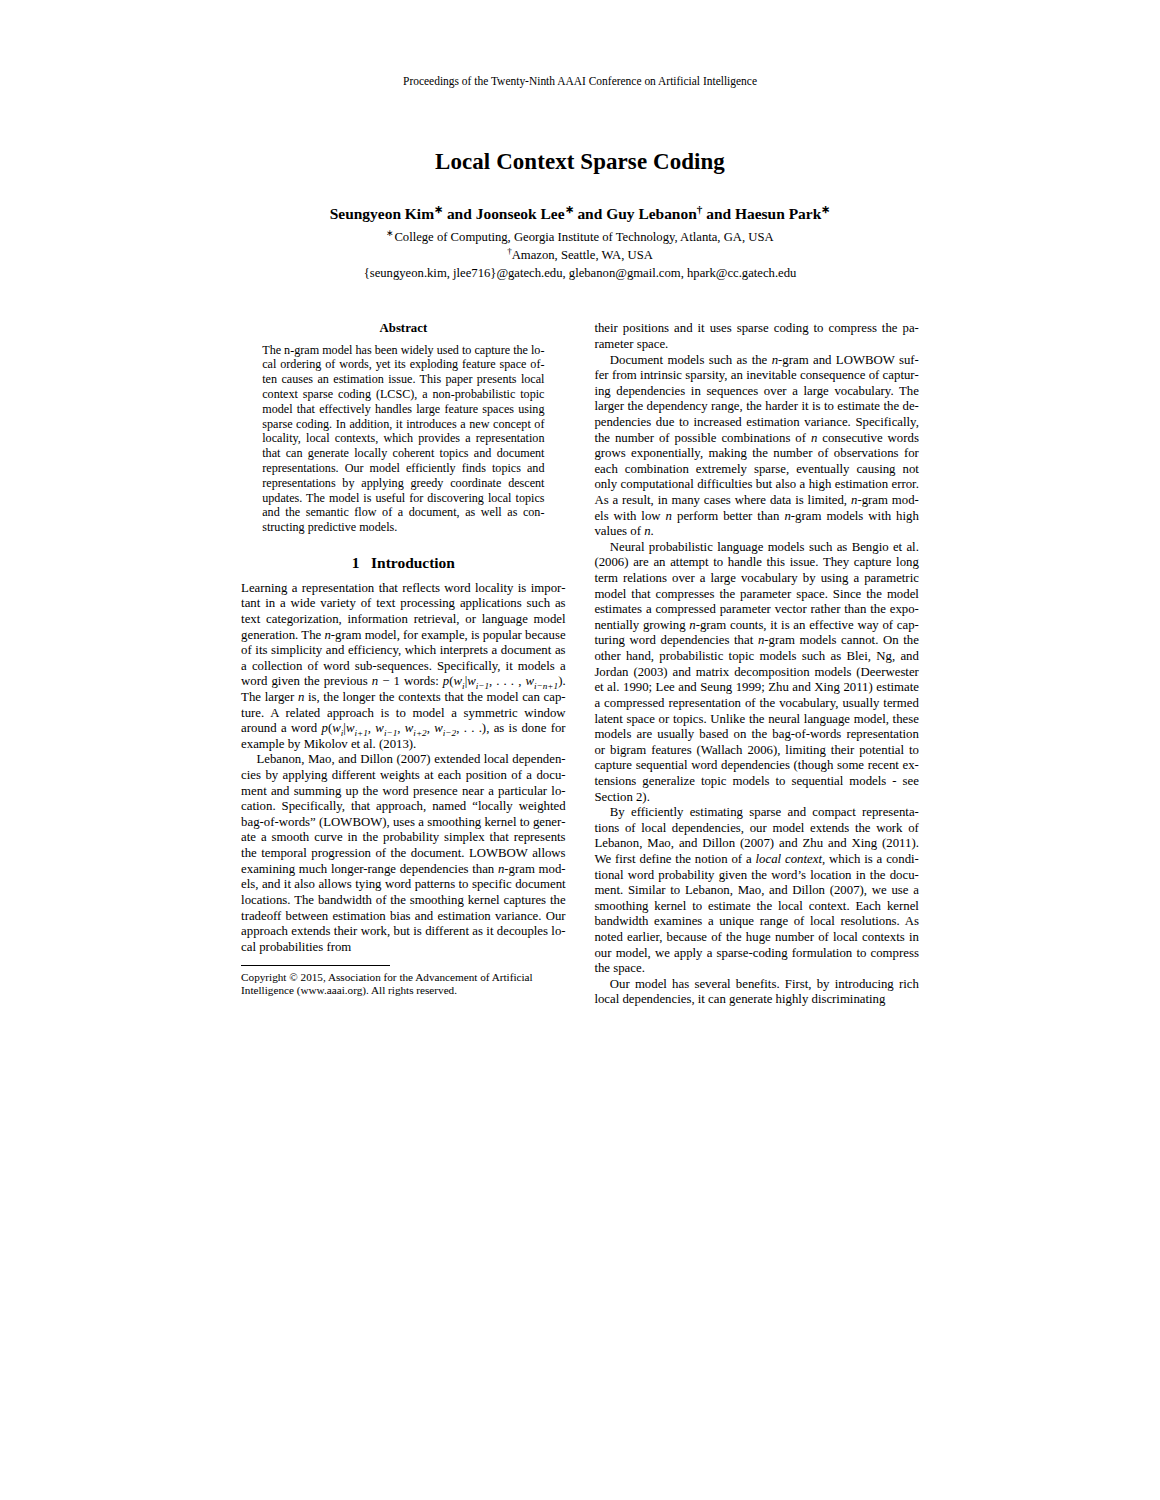Proceedings of the Twenty-Ninth AAAI Conference on Artificial Intelligence
Local Context Sparse Coding
Seungyeon Kim∗ and Joonseok Lee∗ and Guy Lebanon† and Haesun Park∗
∗College of Computing, Georgia Institute of Technology, Atlanta, GA, USA
†Amazon, Seattle, WA, USA
{seungyeon.kim, jlee716}@gatech.edu, glebanon@gmail.com, hpark@cc.gatech.edu
Abstract
The n-gram model has been widely used to capture the local ordering of words, yet its exploding feature space often causes an estimation issue. This paper presents local context sparse coding (LCSC), a non-probabilistic topic model that effectively handles large feature spaces using sparse coding. In addition, it introduces a new concept of locality, local contexts, which provides a representation that can generate locally coherent topics and document representations. Our model efficiently finds topics and representations by applying greedy coordinate descent updates. The model is useful for discovering local topics and the semantic flow of a document, as well as constructing predictive models.
1 Introduction
Learning a representation that reflects word locality is important in a wide variety of text processing applications such as text categorization, information retrieval, or language model generation. The n-gram model, for example, is popular because of its simplicity and efficiency, which interprets a document as a collection of word sub-sequences. Specifically, it models a word given the previous n − 1 words: p(wi|wi−1, . . . , wi−n+1). The larger n is, the longer the contexts that the model can capture. A related approach is to model a symmetric window around a word p(wi|wi+1, wi−1, wi+2, wi−2, . . .), as is done for example by Mikolov et al. (2013).
Lebanon, Mao, and Dillon (2007) extended local dependencies by applying different weights at each position of a document and summing up the word presence near a particular location. Specifically, that approach, named “locally weighted bag-of-words” (LOWBOW), uses a smoothing kernel to generate a smooth curve in the probability simplex that represents the temporal progression of the document. LOWBOW allows examining much longer-range dependencies than n-gram models, and it also allows tying word patterns to specific document locations. The bandwidth of the smoothing kernel captures the tradeoff between estimation bias and estimation variance. Our approach extends their work, but is different as it decouples local probabilities from
Copyright © 2015, Association for the Advancement of Artificial Intelligence (www.aaai.org). All rights reserved.
their positions and it uses sparse coding to compress the parameter space.
Document models such as the n-gram and LOWBOW suffer from intrinsic sparsity, an inevitable consequence of capturing dependencies in sequences over a large vocabulary. The larger the dependency range, the harder it is to estimate the dependencies due to increased estimation variance. Specifically, the number of possible combinations of n consecutive words grows exponentially, making the number of observations for each combination extremely sparse, eventually causing not only computational difficulties but also a high estimation error. As a result, in many cases where data is limited, n-gram models with low n perform better than n-gram models with high values of n.
Neural probabilistic language models such as Bengio et al. (2006) are an attempt to handle this issue. They capture long term relations over a large vocabulary by using a parametric model that compresses the parameter space. Since the model estimates a compressed parameter vector rather than the exponentially growing n-gram counts, it is an effective way of capturing word dependencies that n-gram models cannot. On the other hand, probabilistic topic models such as Blei, Ng, and Jordan (2003) and matrix decomposition models (Deerwester et al. 1990; Lee and Seung 1999; Zhu and Xing 2011) estimate a compressed representation of the vocabulary, usually termed latent space or topics. Unlike the neural language model, these models are usually based on the bag-of-words representation or bigram features (Wallach 2006), limiting their potential to capture sequential word dependencies (though some recent extensions generalize topic models to sequential models - see Section 2).
By efficiently estimating sparse and compact representations of local dependencies, our model extends the work of Lebanon, Mao, and Dillon (2007) and Zhu and Xing (2011). We first define the notion of a local context, which is a conditional word probability given the word’s location in the document. Similar to Lebanon, Mao, and Dillon (2007), we use a smoothing kernel to estimate the local context. Each kernel bandwidth examines a unique range of local resolutions. As noted earlier, because of the huge number of local contexts in our model, we apply a sparse-coding formulation to compress the space.
Our model has several benefits. First, by introducing rich local dependencies, it can generate highly discriminating